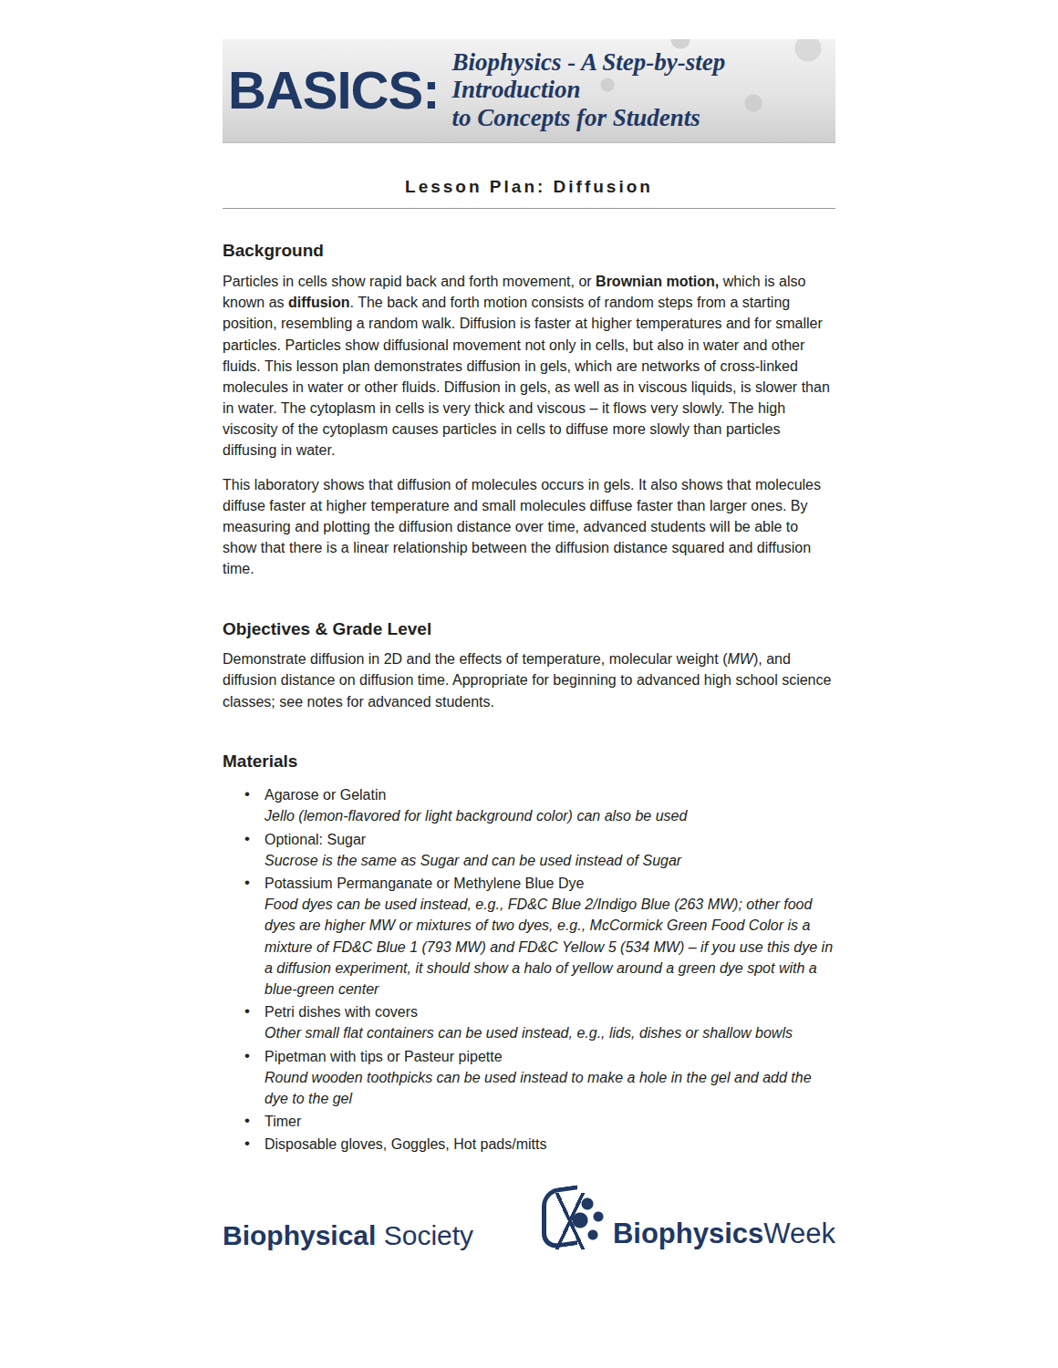BASICS:
Biophysics - A Step-by-step Introduction
to Concepts for Students
Lesson Plan: Diffusion
Background
Particles in cells show rapid back and forth movement, or Brownian motion, which is also known as diffusion. The back and forth motion consists of random steps from a starting position, resembling a random walk. Diffusion is faster at higher temperatures and for smaller particles. Particles show diffusional movement not only in cells, but also in water and other fluids. This lesson plan demonstrates diffusion in gels, which are networks of cross-linked molecules in water or other fluids. Diffusion in gels, as well as in viscous liquids, is slower than in water. The cytoplasm in cells is very thick and viscous – it flows very slowly. The high viscosity of the cytoplasm causes particles in cells to diffuse more slowly than particles diffusing in water.
This laboratory shows that diffusion of molecules occurs in gels. It also shows that molecules diffuse faster at higher temperature and small molecules diffuse faster than larger ones. By measuring and plotting the diffusion distance over time, advanced students will be able to show that there is a linear relationship between the diffusion distance squared and diffusion time.
Objectives & Grade Level
Demonstrate diffusion in 2D and the effects of temperature, molecular weight (MW), and diffusion distance on diffusion time. Appropriate for beginning to advanced high school science classes; see notes for advanced students.
Materials
Agarose or Gelatin Jello (lemon-flavored for light background color) can also be used
Optional: Sugar Sucrose is the same as Sugar and can be used instead of Sugar
Potassium Permanganate or Methylene Blue Dye Food dyes can be used instead, e.g., FD&C Blue 2/Indigo Blue (263 MW); other food dyes are higher MW or mixtures of two dyes, e.g., McCormick Green Food Color is a mixture of FD&C Blue 1 (793 MW) and FD&C Yellow 5 (534 MW) – if you use this dye in a diffusion experiment, it should show a halo of yellow around a green dye spot with a blue-green center
Petri dishes with covers Other small flat containers can be used instead, e.g., lids, dishes or shallow bowls
Pipetman with tips or Pasteur pipette Round wooden toothpicks can be used instead to make a hole in the gel and add the dye to the gel
Timer
Disposable gloves, Goggles, Hot pads/mitts
Biophysical Society
Biophysics Week